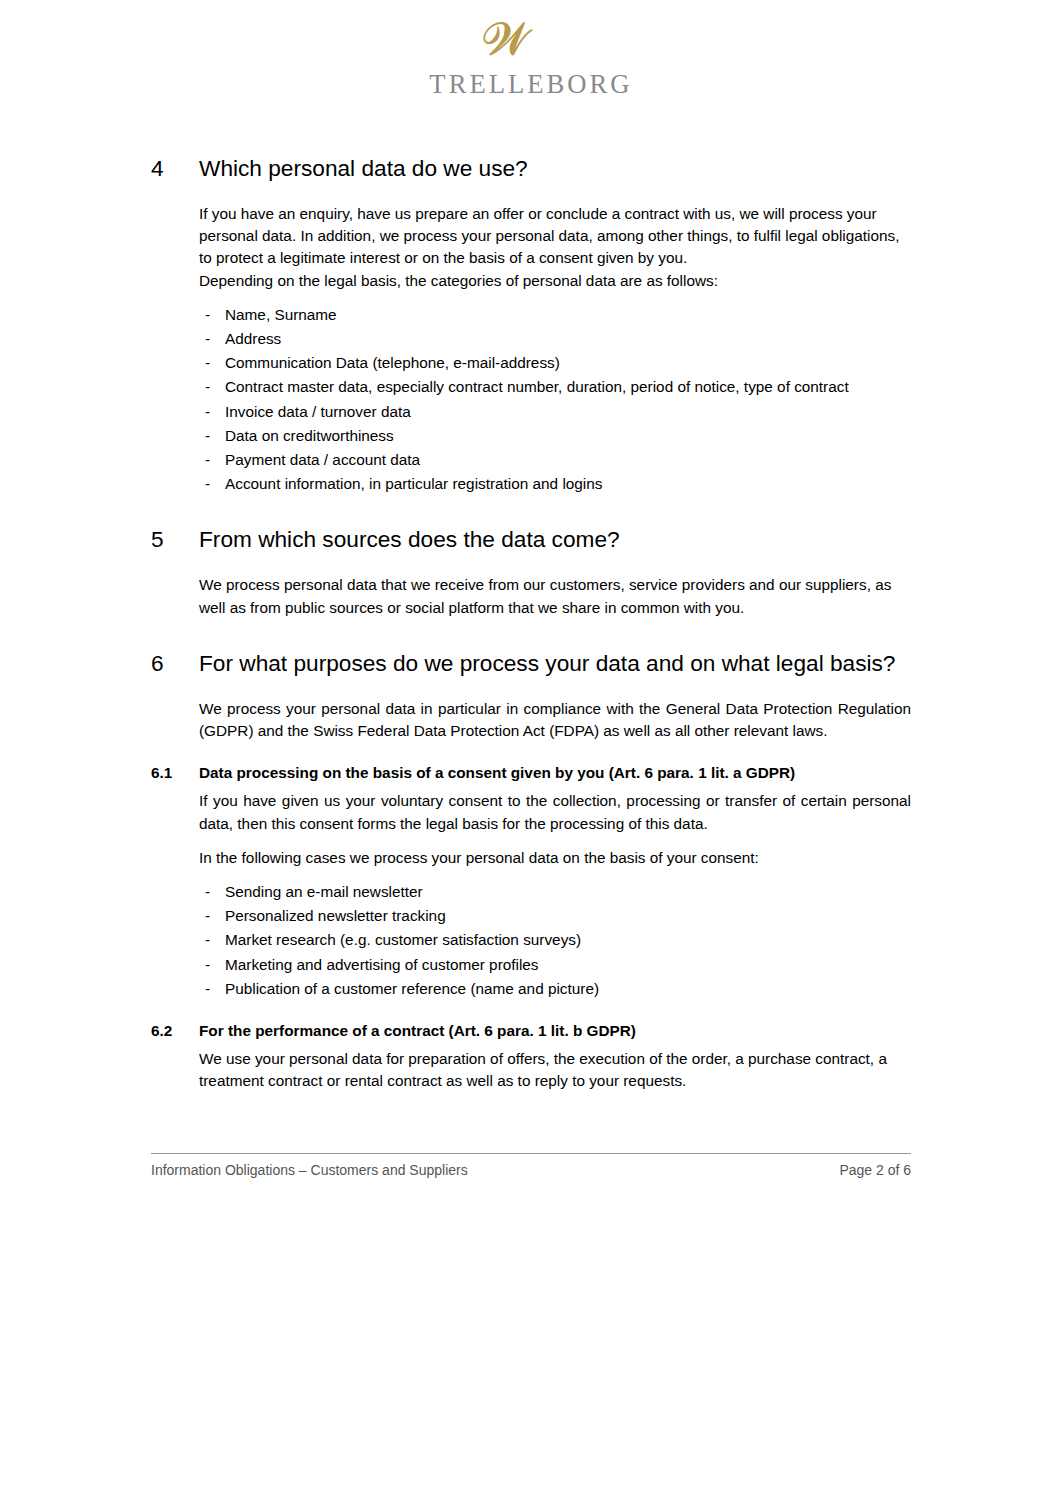𝓦 
TRELLEBORG
4 Which personal data do we use?
If you have an enquiry, have us prepare an offer or conclude a contract with us, we will process your personal data. In addition, we process your personal data, among other things, to fulfil legal obligations, to protect a legitimate interest or on the basis of a consent given by you.
Depending on the legal basis, the categories of personal data are as follows:
Name, Surname
Address
Communication Data (telephone, e-mail-address)
Contract master data, especially contract number, duration, period of notice, type of contract
Invoice data / turnover data
Data on creditworthiness
Payment data / account data
Account information, in particular registration and logins
5 From which sources does the data come?
We process personal data that we receive from our customers, service providers and our suppliers, as well as from public sources or social platform that we share in common with you.
6 For what purposes do we process your data and on what legal basis?
We process your personal data in particular in compliance with the General Data Protection Regulation (GDPR) and the Swiss Federal Data Protection Act (FDPA) as well as all other relevant laws.
6.1 Data processing on the basis of a consent given by you (Art. 6 para. 1 lit. a GDPR)
If you have given us your voluntary consent to the collection, processing or transfer of certain personal data, then this consent forms the legal basis for the processing of this data.
In the following cases we process your personal data on the basis of your consent:
Sending an e-mail newsletter
Personalized newsletter tracking
Market research (e.g. customer satisfaction surveys)
Marketing and advertising of customer profiles
Publication of a customer reference (name and picture)
6.2 For the performance of a contract (Art. 6 para. 1 lit. b GDPR)
We use your personal data for preparation of offers, the execution of the order, a purchase contract, a treatment contract or rental contract as well as to reply to your requests.
Information Obligations – Customers and Suppliers Page 2 of 6